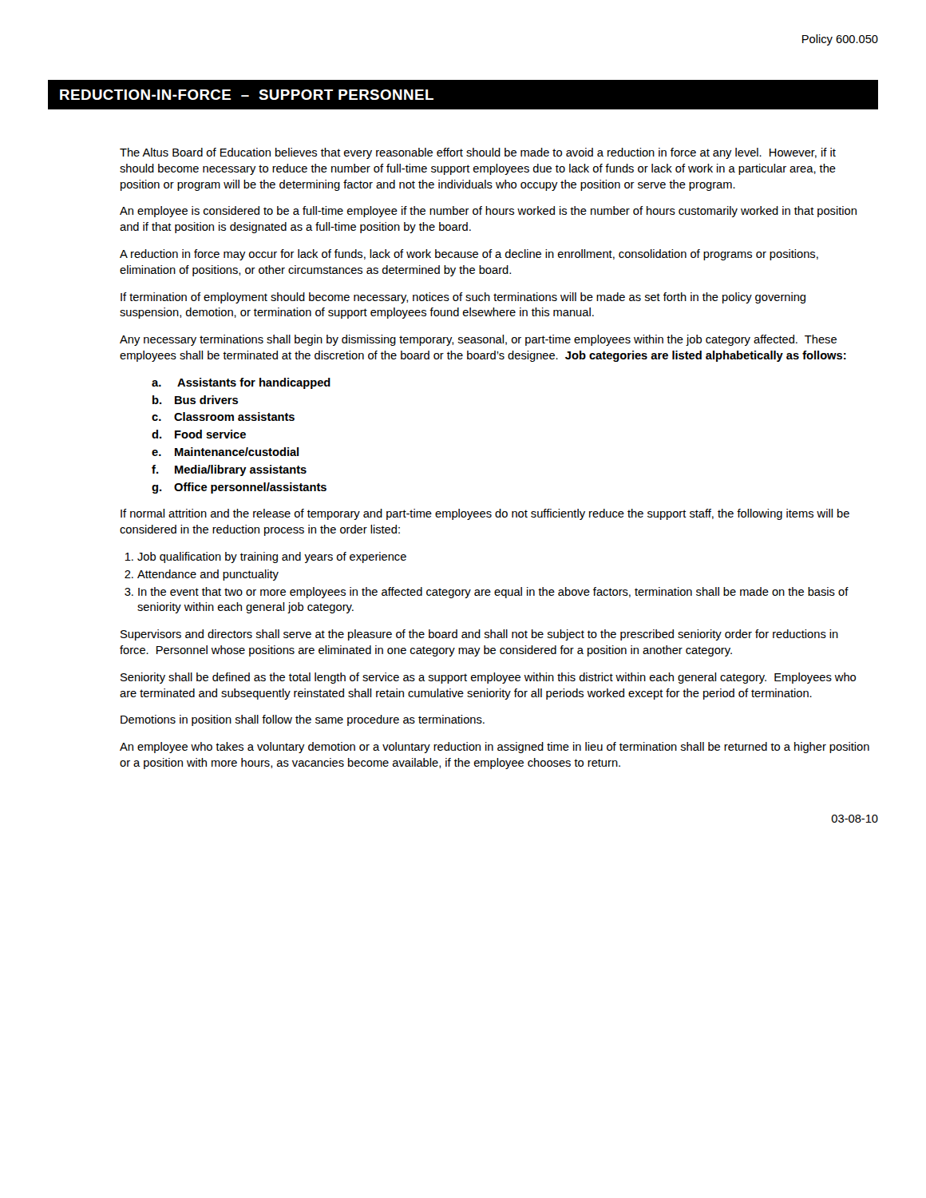Policy 600.050
REDUCTION-IN-FORCE – SUPPORT PERSONNEL
The Altus Board of Education believes that every reasonable effort should be made to avoid a reduction in force at any level. However, if it should become necessary to reduce the number of full-time support employees due to lack of funds or lack of work in a particular area, the position or program will be the determining factor and not the individuals who occupy the position or serve the program.
An employee is considered to be a full-time employee if the number of hours worked is the number of hours customarily worked in that position and if that position is designated as a full-time position by the board.
A reduction in force may occur for lack of funds, lack of work because of a decline in enrollment, consolidation of programs or positions, elimination of positions, or other circumstances as determined by the board.
If termination of employment should become necessary, notices of such terminations will be made as set forth in the policy governing suspension, demotion, or termination of support employees found elsewhere in this manual.
Any necessary terminations shall begin by dismissing temporary, seasonal, or part-time employees within the job category affected. These employees shall be terminated at the discretion of the board or the board’s designee. Job categories are listed alphabetically as follows:
a. Assistants for handicapped
b. Bus drivers
c. Classroom assistants
d. Food service
e. Maintenance/custodial
f. Media/library assistants
g. Office personnel/assistants
If normal attrition and the release of temporary and part-time employees do not sufficiently reduce the support staff, the following items will be considered in the reduction process in the order listed:
Job qualification by training and years of experience
Attendance and punctuality
In the event that two or more employees in the affected category are equal in the above factors, termination shall be made on the basis of seniority within each general job category.
Supervisors and directors shall serve at the pleasure of the board and shall not be subject to the prescribed seniority order for reductions in force. Personnel whose positions are eliminated in one category may be considered for a position in another category.
Seniority shall be defined as the total length of service as a support employee within this district within each general category. Employees who are terminated and subsequently reinstated shall retain cumulative seniority for all periods worked except for the period of termination.
Demotions in position shall follow the same procedure as terminations.
An employee who takes a voluntary demotion or a voluntary reduction in assigned time in lieu of termination shall be returned to a higher position or a position with more hours, as vacancies become available, if the employee chooses to return.
03-08-10